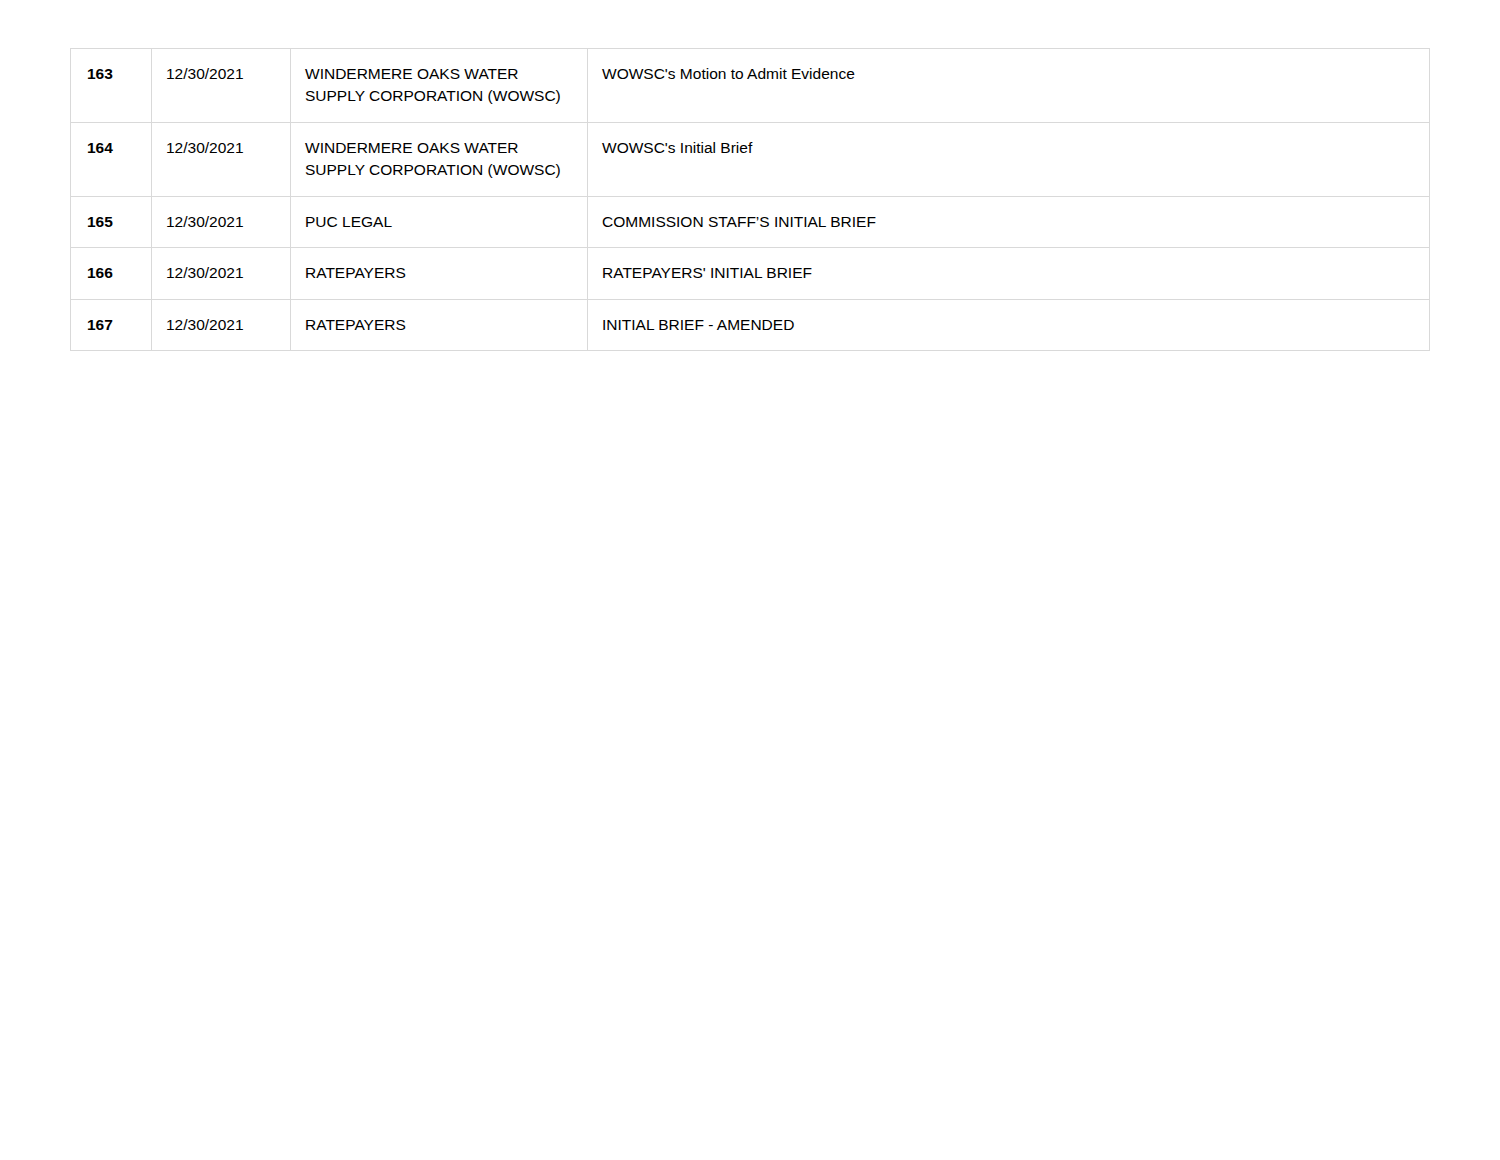| 163 | 12/30/2021 | WINDERMERE OAKS WATER SUPPLY CORPORATION (WOWSC) | WOWSC's Motion to Admit Evidence |
| 164 | 12/30/2021 | WINDERMERE OAKS WATER SUPPLY CORPORATION (WOWSC) | WOWSC's Initial Brief |
| 165 | 12/30/2021 | PUC LEGAL | COMMISSION STAFF’S INITIAL BRIEF |
| 166 | 12/30/2021 | RATEPAYERS | RATEPAYERS' INITIAL BRIEF |
| 167 | 12/30/2021 | RATEPAYERS | INITIAL BRIEF - AMENDED |